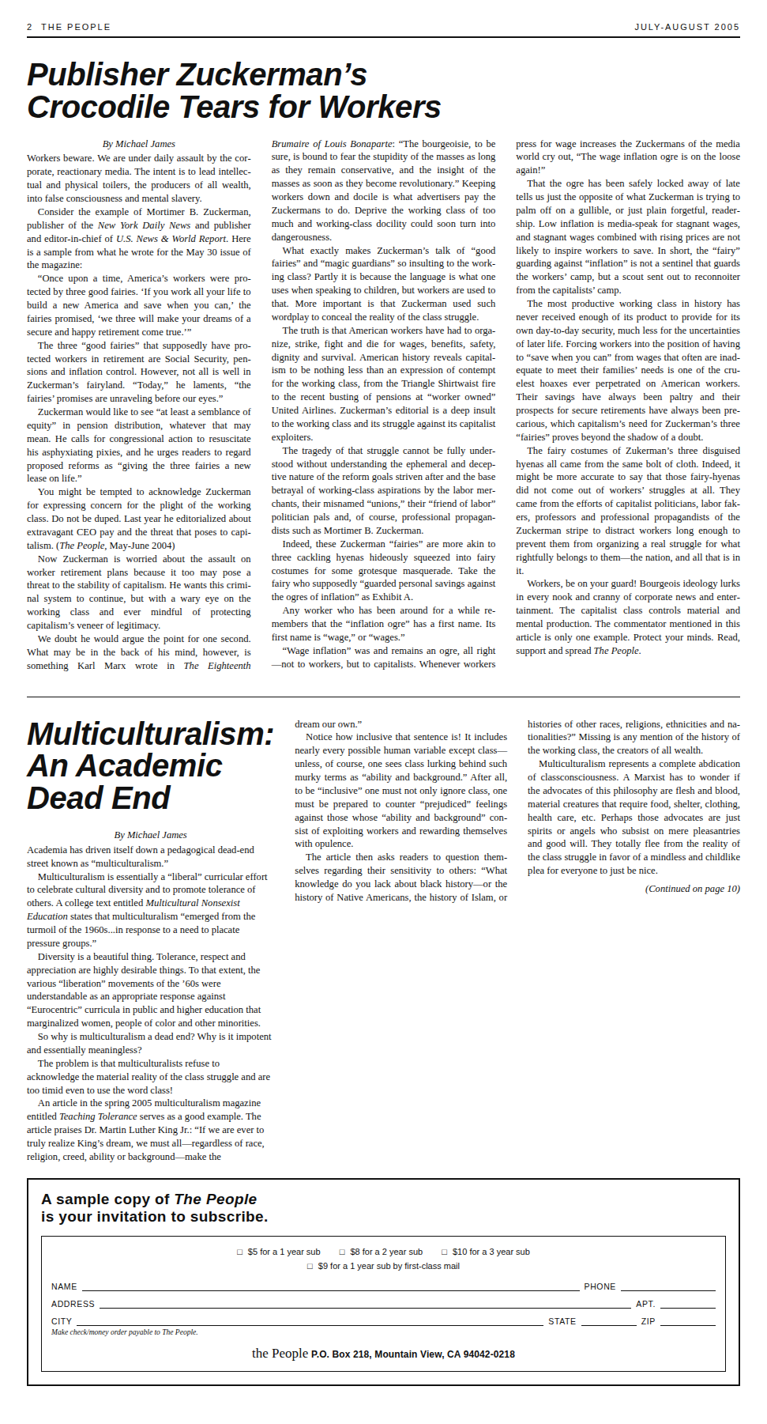2 The People
July-August 2005
Publisher Zuckerman’s
Crocodile Tears for Workers
By Michael James
Workers beware. We are under daily assault by the corporate, reactionary media. The intent is to lead intellectual and physical toilers, the producers of all wealth, into false consciousness and mental slavery.
Consider the example of Mortimer B. Zuckerman, publisher of the New York Daily News and publisher and editor-in-chief of U.S. News & World Report. Here is a sample from what he wrote for the May 30 issue of the magazine:
“Once upon a time, America’s workers were protected by three good fairies. ‘If you work all your life to build a new America and save when you can,’ the fairies promised, ‘we three will make your dreams of a secure and happy retirement come true.’”
The three “good fairies” that supposedly have protected workers in retirement are Social Security, pensions and inflation control. However, not all is well in Zuckerman’s fairyland. “Today,” he laments, “the fairies’ promises are unraveling before our eyes.”
Zuckerman would like to see “at least a semblance of equity” in pension distribution, whatever that may mean. He calls for congressional action to resuscitate his asphyxiating pixies, and he urges readers to regard proposed reforms as “giving the three fairies a new lease on life.”
You might be tempted to acknowledge Zuckerman for expressing concern for the plight of the working class. Do not be duped. Last year he editorialized about extravagant CEO pay and the threat that poses to capitalism. (The People, May-June 2004)
Now Zuckerman is worried about the assault on worker retirement plans because it too may pose a threat to the stability of capitalism. He wants this criminal system to continue, but with a wary eye on the working class and ever mindful of protecting capitalism’s veneer of legitimacy.
We doubt he would argue the point for one second. What may be in the back of his mind, however, is something Karl Marx wrote in The Eighteenth Brumaire of Louis Bonaparte: “The bourgeoisie, to be sure, is bound to fear the stupidity of the masses as long as they remain conservative, and the insight of the masses as soon as they become revolutionary.” Keeping workers down and docile is what advertisers pay the Zuckermans to do. Deprive the working class of too much and working-class docility could soon turn into dangerousness.
What exactly makes Zuckerman’s talk of “good fairies” and “magic guardians” so insulting to the working class? Partly it is because the language is what one uses when speaking to children, but workers are used to that. More important is that Zuckerman used such wordplay to conceal the reality of the class struggle.
The truth is that American workers have had to organize, strike, fight and die for wages, benefits, safety, dignity and survival. American history reveals capitalism to be nothing less than an expression of contempt for the working class, from the Triangle Shirtwaist fire to the recent busting of pensions at “worker owned” United Airlines. Zuckerman’s editorial is a deep insult to the working class and its struggle against its capitalist exploiters.
The tragedy of that struggle cannot be fully understood without understanding the ephemeral and deceptive nature of the reform goals striven after and the base betrayal of working-class aspirations by the labor merchants, their misnamed “unions,” their “friend of labor” politician pals and, of course, professional propagandists such as Mortimer B. Zuckerman.
Indeed, these Zuckerman “fairies” are more akin to three cackling hyenas hideously squeezed into fairy costumes for some grotesque masquerade. Take the fairy who supposedly “guarded personal savings against the ogres of inflation” as Exhibit A.
Any worker who has been around for a while remembers that the “inflation ogre” has a first name. Its first name is “wage,” or “wages.”
“Wage inflation” was and remains an ogre, all right—not to workers, but to capitalists. Whenever workers press for wage increases the Zuckermans of the media world cry out, “The wage inflation ogre is on the loose again!”
That the ogre has been safely locked away of late tells us just the opposite of what Zuckerman is trying to palm off on a gullible, or just plain forgetful, readership. Low inflation is media-speak for stagnant wages, and stagnant wages combined with rising prices are not likely to inspire workers to save. In short, the “fairy” guarding against “inflation” is not a sentinel that guards the workers’ camp, but a scout sent out to reconnoiter from the capitalists’ camp.
The most productive working class in history has never received enough of its product to provide for its own day-to-day security, much less for the uncertainties of later life. Forcing workers into the position of having to “save when you can” from wages that often are inadequate to meet their families’ needs is one of the cruelest hoaxes ever perpetrated on American workers. Their savings have always been paltry and their prospects for secure retirements have always been precarious, which capitalism’s need for Zuckerman’s three “fairies” proves beyond the shadow of a doubt.
The fairy costumes of Zukerman’s three disguised hyenas all came from the same bolt of cloth. Indeed, it might be more accurate to say that those fairy-hyenas did not come out of workers’ struggles at all. They came from the efforts of capitalist politicians, labor fakers, professors and professional propagandists of the Zuckerman stripe to distract workers long enough to prevent them from organizing a real struggle for what rightfully belongs to them—the nation, and all that is in it.
Workers, be on your guard! Bourgeois ideology lurks in every nook and cranny of corporate news and entertainment. The capitalist class controls material and mental production. The commentator mentioned in this article is only one example. Protect your minds. Read, support and spread The People.
Multiculturalism:
An Academic Dead End
By Michael James
Academia has driven itself down a pedagogical dead-end street known as “multiculturalism.”
Multiculturalism is essentially a “liberal” curricular effort to celebrate cultural diversity and to promote tolerance of others. A college text entitled Multicultural Nonsexist Education states that multiculturalism “emerged from the turmoil of the 1960s...in response to a need to placate pressure groups.”
Diversity is a beautiful thing. Tolerance, respect and appreciation are highly desirable things. To that extent, the various “liberation” movements of the ’60s were understandable as an appropriate response against “Eurocentric” curricula in public and higher education that marginalized women, people of color and other minorities.
So why is multiculturalism a dead end? Why is it impotent and essentially meaningless?
The problem is that multiculturalists refuse to acknowledge the material reality of the class struggle and are too timid even to use the word class!
An article in the spring 2005 multiculturalism magazine entitled Teaching Tolerance serves as a good example. The article praises Dr. Martin Luther King Jr.: “If we are ever to truly realize King’s dream, we must all—regardless of race, religion, creed, ability or background—make the
dream our own.”
Notice how inclusive that sentence is! It includes nearly every possible human variable except class—unless, of course, one sees class lurking behind such murky terms as “ability and background.” After all, to be “inclusive” one must not only ignore class, one must be prepared to counter “prejudiced” feelings against those whose “ability and background” consist of exploiting workers and rewarding themselves with opulence.
The article then asks readers to question themselves regarding their sensitivity to others: “What knowledge do you lack about black history—or the history of Native Americans, the history of Islam, or histories of other races, religions, ethnicities and nationalities?” Missing is any mention of the history of the working class, the creators of all wealth.
Multiculturalism represents a complete abdication of classconsciousness. A Marxist has to wonder if the advocates of this philosophy are flesh and blood, material creatures that require food, shelter, clothing, health care, etc. Perhaps those advocates are just spirits or angels who subsist on mere pleasantries and good will. They totally flee from the reality of the class struggle in favor of a mindless and childlike plea for everyone to just be nice.
(Continued on page 10)
A sample copy of The People
is your invitation to subscribe.
□ $5 for a 1 year sub □ $8 for a 2 year sub □ $10 for a 3 year sub
□ $9 for a 1 year sub by first-class mail
NAME PHONE
ADDRESS APT.
CITY STATE ZIP
Make check/money order payable to The People.
the People P.O. Box 218, Mountain View, CA 94042-0218